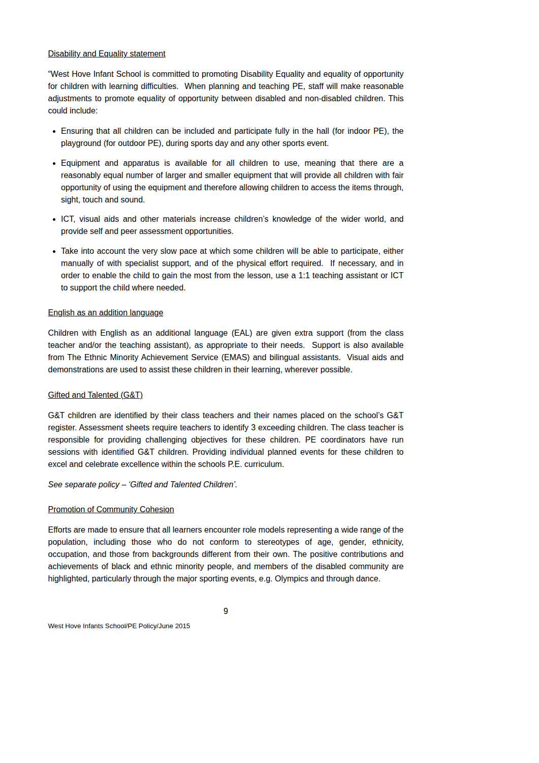Disability and Equality statement
“West Hove Infant School is committed to promoting Disability Equality and equality of opportunity for children with learning difficulties. When planning and teaching PE, staff will make reasonable adjustments to promote equality of opportunity between disabled and non-disabled children. This could include:
Ensuring that all children can be included and participate fully in the hall (for indoor PE), the playground (for outdoor PE), during sports day and any other sports event.
Equipment and apparatus is available for all children to use, meaning that there are a reasonably equal number of larger and smaller equipment that will provide all children with fair opportunity of using the equipment and therefore allowing children to access the items through, sight, touch and sound.
ICT, visual aids and other materials increase children’s knowledge of the wider world, and provide self and peer assessment opportunities.
Take into account the very slow pace at which some children will be able to participate, either manually of with specialist support, and of the physical effort required. If necessary, and in order to enable the child to gain the most from the lesson, use a 1:1 teaching assistant or ICT to support the child where needed.
English as an addition language
Children with English as an additional language (EAL) are given extra support (from the class teacher and/or the teaching assistant), as appropriate to their needs. Support is also available from The Ethnic Minority Achievement Service (EMAS) and bilingual assistants. Visual aids and demonstrations are used to assist these children in their learning, wherever possible.
Gifted and Talented (G&T)
G&T children are identified by their class teachers and their names placed on the school’s G&T register. Assessment sheets require teachers to identify 3 exceeding children. The class teacher is responsible for providing challenging objectives for these children. PE coordinators have run sessions with identified G&T children. Providing individual planned events for these children to excel and celebrate excellence within the schools P.E. curriculum.
See separate policy – ‘Gifted and Talented Children’.
Promotion of Community Cohesion
Efforts are made to ensure that all learners encounter role models representing a wide range of the population, including those who do not conform to stereotypes of age, gender, ethnicity, occupation, and those from backgrounds different from their own. The positive contributions and achievements of black and ethnic minority people, and members of the disabled community are highlighted, particularly through the major sporting events, e.g. Olympics and through dance.
9
West Hove Infants School/PE Policy/June 2015